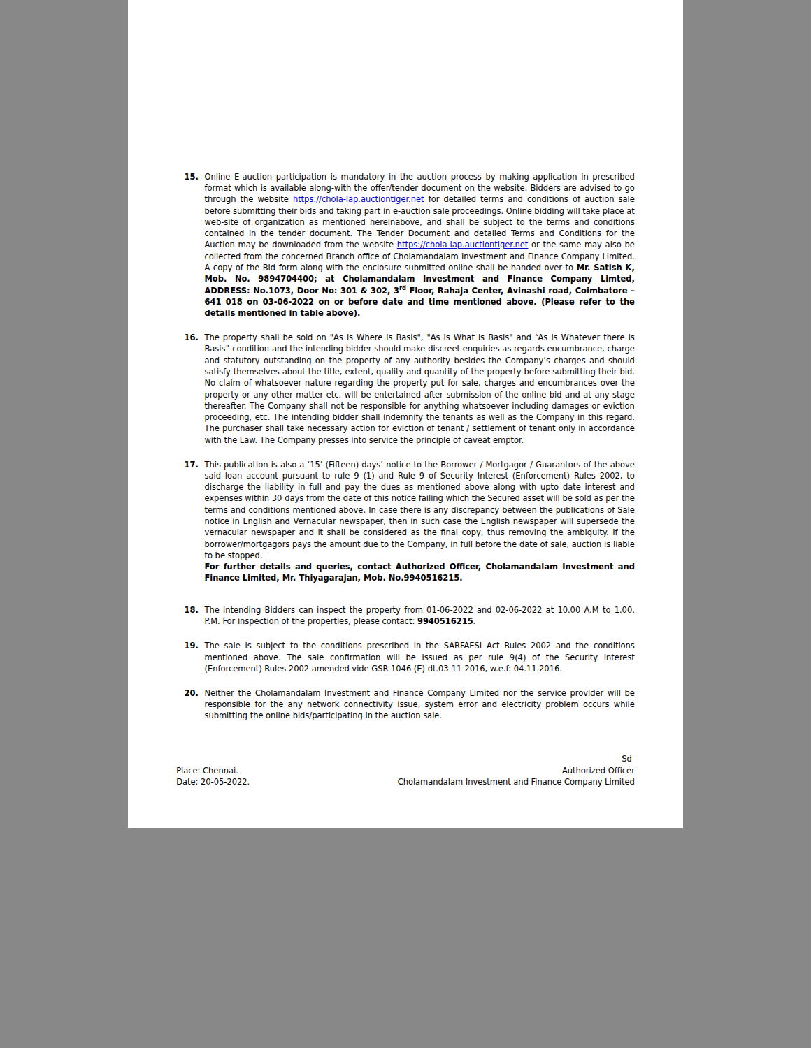15. Online E-auction participation is mandatory in the auction process by making application in prescribed format which is available along-with the offer/tender document on the website. Bidders are advised to go through the website https://chola-lap.auctiontiger.net for detailed terms and conditions of auction sale before submitting their bids and taking part in e-auction sale proceedings. Online bidding will take place at web-site of organization as mentioned hereinabove, and shall be subject to the terms and conditions contained in the tender document. The Tender Document and detailed Terms and Conditions for the Auction may be downloaded from the website https://chola-lap.auctiontiger.net or the same may also be collected from the concerned Branch office of Cholamandalam Investment and Finance Company Limited. A copy of the Bid form along with the enclosure submitted online shall be handed over to Mr. Satish K, Mob. No. 9894704400; at Cholamandalam Investment and Finance Company Limted, ADDRESS: No.1073, Door No: 301 & 302, 3rd Floor, Rahaja Center, Avinashi road, Coimbatore – 641 018 on 03-06-2022 on or before date and time mentioned above. (Please refer to the details mentioned in table above).
16. The property shall be sold on "As is Where is Basis", "As is What is Basis" and “As is Whatever there is Basis” condition and the intending bidder should make discreet enquiries as regards encumbrance, charge and statutory outstanding on the property of any authority besides the Company’s charges and should satisfy themselves about the title, extent, quality and quantity of the property before submitting their bid. No claim of whatsoever nature regarding the property put for sale, charges and encumbrances over the property or any other matter etc. will be entertained after submission of the online bid and at any stage thereafter. The Company shall not be responsible for anything whatsoever including damages or eviction proceeding, etc. The intending bidder shall indemnify the tenants as well as the Company in this regard. The purchaser shall take necessary action for eviction of tenant / settlement of tenant only in accordance with the Law. The Company presses into service the principle of caveat emptor.
17. This publication is also a ‘15’ (Fifteen) days’ notice to the Borrower / Mortgagor / Guarantors of the above said loan account pursuant to rule 9 (1) and Rule 9 of Security Interest (Enforcement) Rules 2002, to discharge the liability in full and pay the dues as mentioned above along with upto date interest and expenses within 30 days from the date of this notice failing which the Secured asset will be sold as per the terms and conditions mentioned above. In case there is any discrepancy between the publications of Sale notice in English and Vernacular newspaper, then in such case the English newspaper will supersede the vernacular newspaper and it shall be considered as the final copy, thus removing the ambiguity. If the borrower/mortgagors pays the amount due to the Company, in full before the date of sale, auction is liable to be stopped.
For further details and queries, contact Authorized Officer, Cholamandalam Investment and Finance Limited, Mr. Thiyagarajan, Mob. No.9940516215.
18. The intending Bidders can inspect the property from 01-06-2022 and 02-06-2022 at 10.00 A.M to 1.00. P.M. For inspection of the properties, please contact: 9940516215.
19. The sale is subject to the conditions prescribed in the SARFAESI Act Rules 2002 and the conditions mentioned above. The sale confirmation will be issued as per rule 9(4) of the Security Interest (Enforcement) Rules 2002 amended vide GSR 1046 (E) dt.03-11-2016, w.e.f: 04.11.2016.
20. Neither the Cholamandalam Investment and Finance Company Limited nor the service provider will be responsible for the any network connectivity issue, system error and electricity problem occurs while submitting the online bids/participating in the auction sale.
-Sd-
Place: Chennai.
Date: 20-05-2022.
Authorized Officer
Cholamandalam Investment and Finance Company Limited